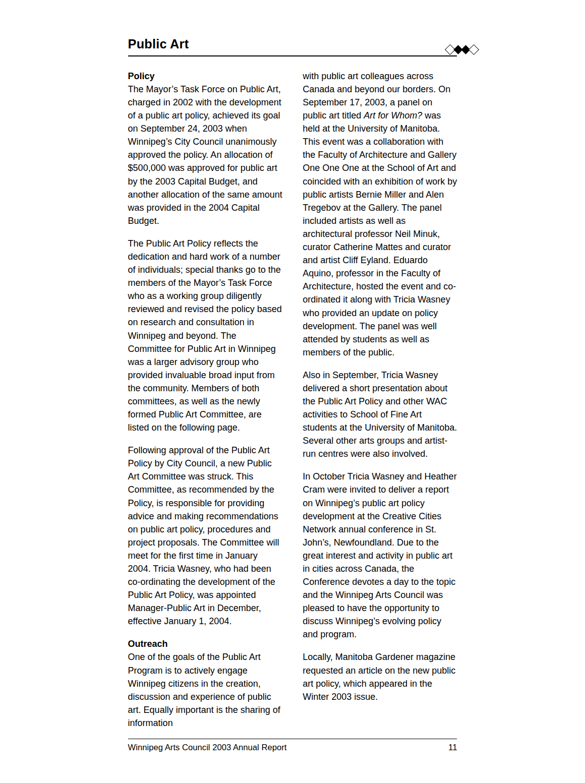Public Art
Policy
The Mayor’s Task Force on Public Art, charged in 2002 with the development of a public art policy, achieved its goal on September 24, 2003 when Winnipeg’s City Council unanimously approved the policy. An allocation of $500,000 was approved for public art by the 2003 Capital Budget, and another allocation of the same amount was provided in the 2004 Capital Budget.
The Public Art Policy reflects the dedication and hard work of a number of individuals; special thanks go to the members of the Mayor’s Task Force who as a working group diligently reviewed and revised the policy based on research and consultation in Winnipeg and beyond. The Committee for Public Art in Winnipeg was a larger advisory group who provided invaluable broad input from the community. Members of both committees, as well as the newly formed Public Art Committee, are listed on the following page.
Following approval of the Public Art Policy by City Council, a new Public Art Committee was struck. This Committee, as recommended by the Policy, is responsible for providing advice and making recommendations on public art policy, procedures and project proposals. The Committee will meet for the first time in January 2004. Tricia Wasney, who had been co-ordinating the development of the Public Art Policy, was appointed Manager-Public Art in December, effective January 1, 2004.
Outreach
One of the goals of the Public Art Program is to actively engage Winnipeg citizens in the creation, discussion and experience of public art. Equally important is the sharing of information
with public art colleagues across Canada and beyond our borders. On September 17, 2003, a panel on public art titled Art for Whom? was held at the University of Manitoba. This event was a collaboration with the Faculty of Architecture and Gallery One One One at the School of Art and coincided with an exhibition of work by public artists Bernie Miller and Alen Tregebov at the Gallery. The panel included artists as well as architectural professor Neil Minuk, curator Catherine Mattes and curator and artist Cliff Eyland. Eduardo Aquino, professor in the Faculty of Architecture, hosted the event and co-ordinated it along with Tricia Wasney who provided an update on policy development. The panel was well attended by students as well as members of the public.
Also in September, Tricia Wasney delivered a short presentation about the Public Art Policy and other WAC activities to School of Fine Art students at the University of Manitoba. Several other arts groups and artist-run centres were also involved.
In October Tricia Wasney and Heather Cram were invited to deliver a report on Winnipeg’s public art policy development at the Creative Cities Network annual conference in St. John’s, Newfoundland. Due to the great interest and activity in public art in cities across Canada, the Conference devotes a day to the topic and the Winnipeg Arts Council was pleased to have the opportunity to discuss Winnipeg’s evolving policy and program.
Locally, Manitoba Gardener magazine requested an article on the new public art policy, which appeared in the Winter 2003 issue.
Winnipeg Arts Council 2003 Annual Report 11